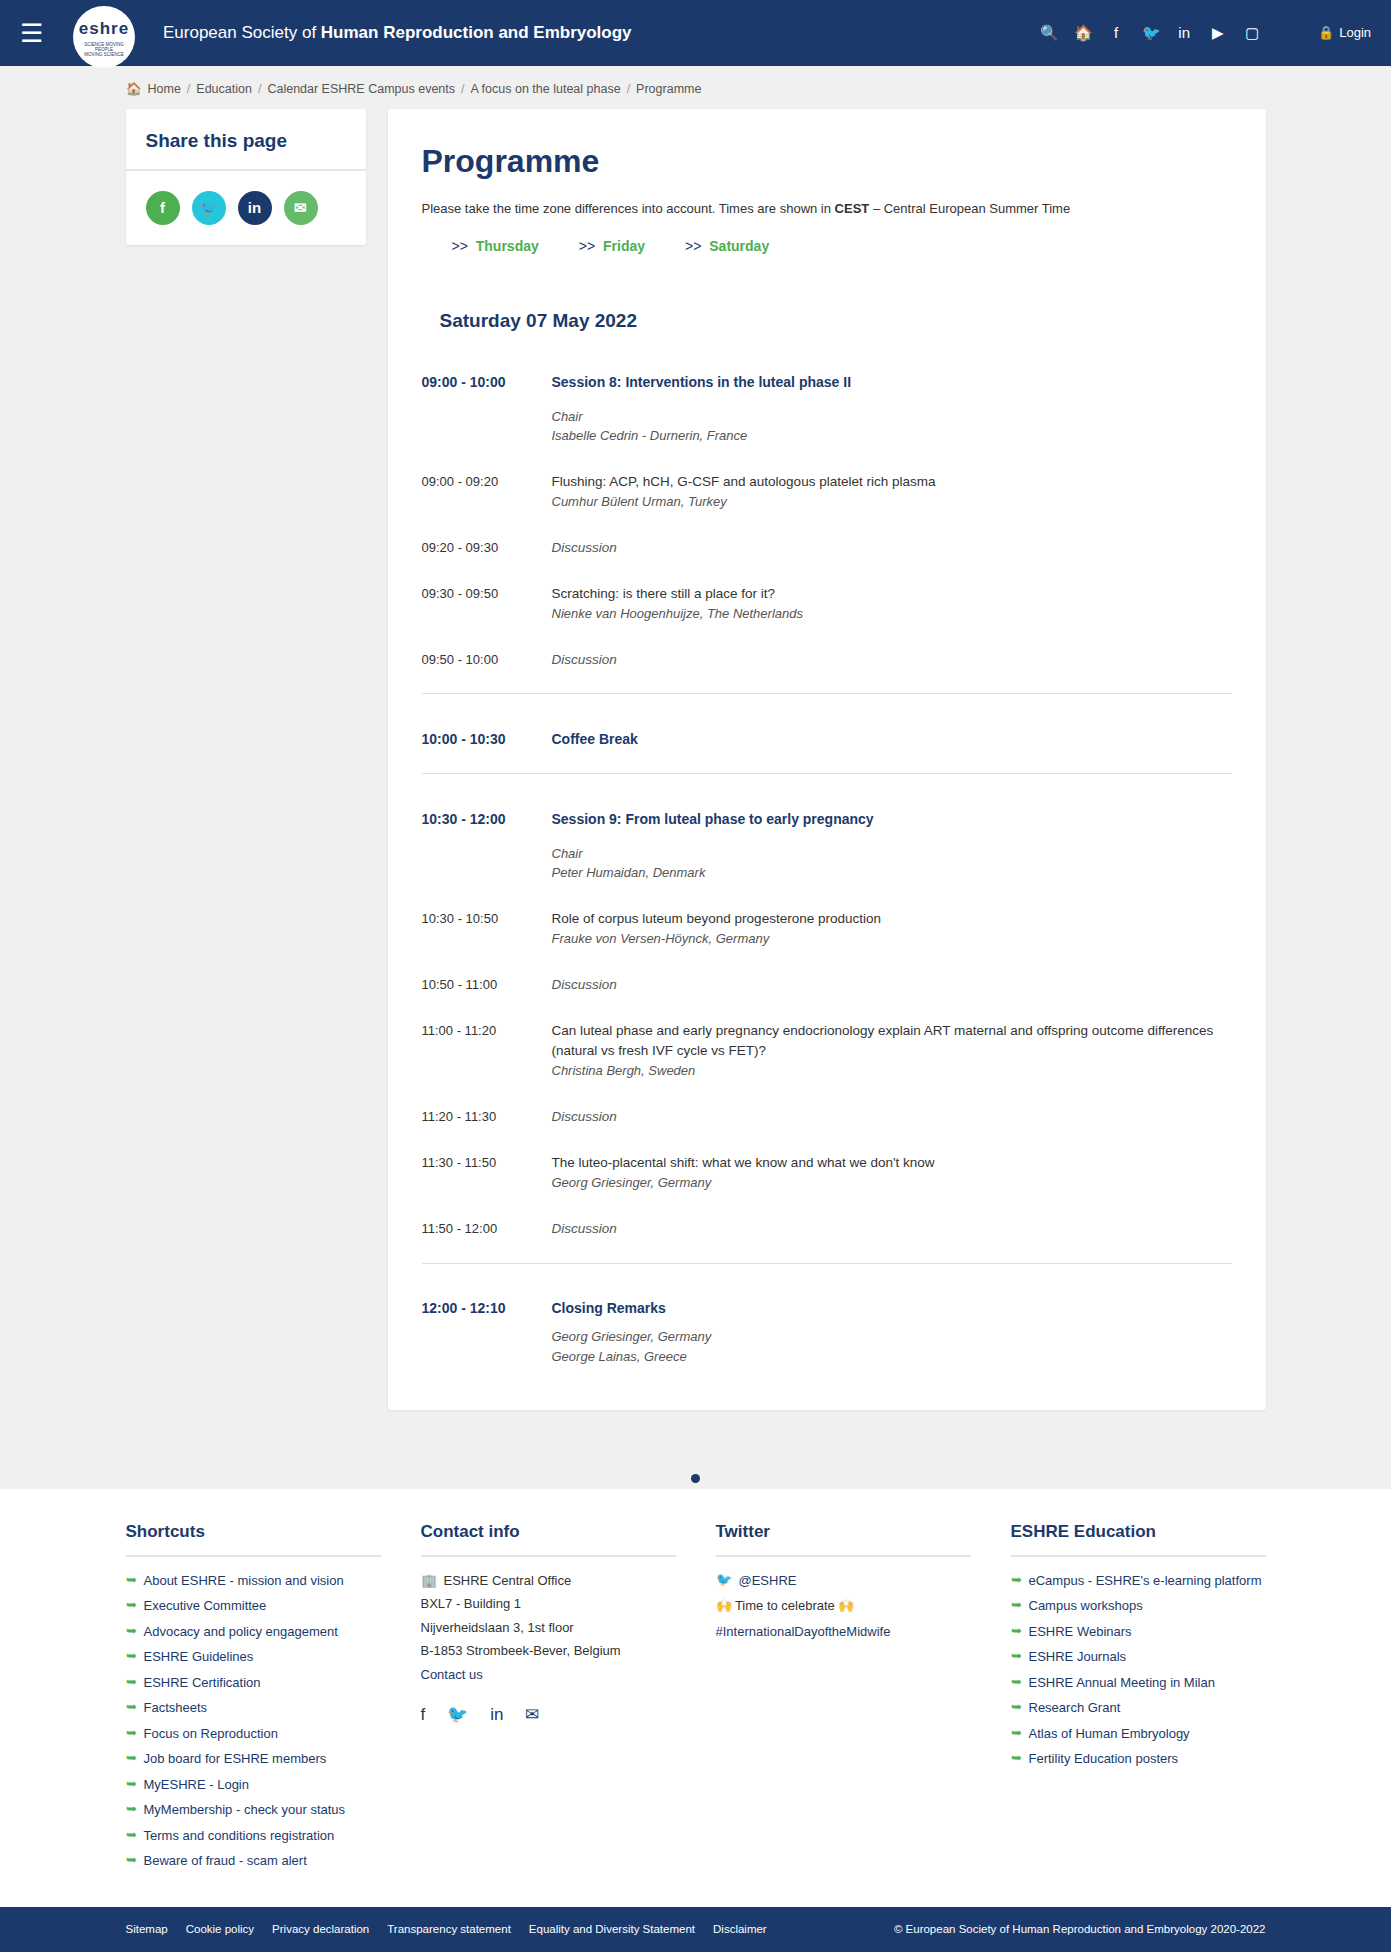☰
eshre SCIENCE MOVING
PEOPLE
MOVING SCIENCE
European Society of Human Reproduction and Embryology
🔍 🏠 f 🐦 in ▶ ▢ 🔒 Login
🏠 Home / Education / Calendar ESHRE Campus events / A focus on the luteal phase / Programme
Share this page
f 🐦 in ✉
Programme
Please take the time zone differences into account. Times are shown in CEST – Central European Summer Time
>> Thursday >> Friday >> Saturday
Saturday 07 May 2022
| 09:00 - 10:00 | Session 8: Interventions in the luteal phase II |
| | Chair Isabelle Cedrin - Durnerin, France |
| 09:00 - 09:20 | Flushing: ACP, hCH, G-CSF and autologous platelet rich plasma Cumhur Bülent Urman, Turkey |
| 09:20 - 09:30 | Discussion |
| 09:30 - 09:50 | Scratching: is there still a place for it? Nienke van Hoogenhuijze, The Netherlands |
| 09:50 - 10:00 | Discussion |
| 10:00 - 10:30 | Coffee Break |
| 10:30 - 12:00 | Session 9: From luteal phase to early pregnancy |
| | Chair Peter Humaidan, Denmark |
| 10:30 - 10:50 | Role of corpus luteum beyond progesterone production Frauke von Versen-Höynck, Germany |
| 10:50 - 11:00 | Discussion |
| 11:00 - 11:20 | Can luteal phase and early pregnancy endocrionology explain ART maternal and offspring outcome differences (natural vs fresh IVF cycle vs FET)? Christina Bergh, Sweden |
| 11:20 - 11:30 | Discussion |
| 11:30 - 11:50 | The luteo-placental shift: what we know and what we don't know Georg Griesinger, Germany |
| 11:50 - 12:00 | Discussion |
| 12:00 - 12:10 | Closing Remarks |
| | Georg Griesinger, Germany George Lainas, Greece |
Shortcuts
➥About ESHRE - mission and vision
➥Executive Committee
➥Advocacy and policy engagement
➥ESHRE Guidelines
➥ESHRE Certification
➥Factsheets
➥Focus on Reproduction
➥Job board for ESHRE members
➥MyESHRE - Login
➥MyMembership - check your status
➥Terms and conditions registration
➥Beware of fraud - scam alert
Contact info
🏢 ESHRE Central Office
BXL7 - Building 1
Nijverheidslaan 3, 1st floor
B-1853 Strombeek-Bever, Belgium
Contact us
f 🐦 in ✉
Twitter
🐦@ESHRE
🙌 Time to celebrate 🙌
#InternationalDayoftheMidwife
ESHRE Education
➥eCampus - ESHRE's e-learning platform
➥Campus workshops
➥ESHRE Webinars
➥ESHRE Journals
➥ESHRE Annual Meeting in Milan
➥Research Grant
➥Atlas of Human Embryology
➥Fertility Education posters
Sitemap Cookie policy Privacy declaration Transparency statement Equality and Diversity Statement Disclaimer
© European Society of Human Reproduction and Embryology 2020-2022